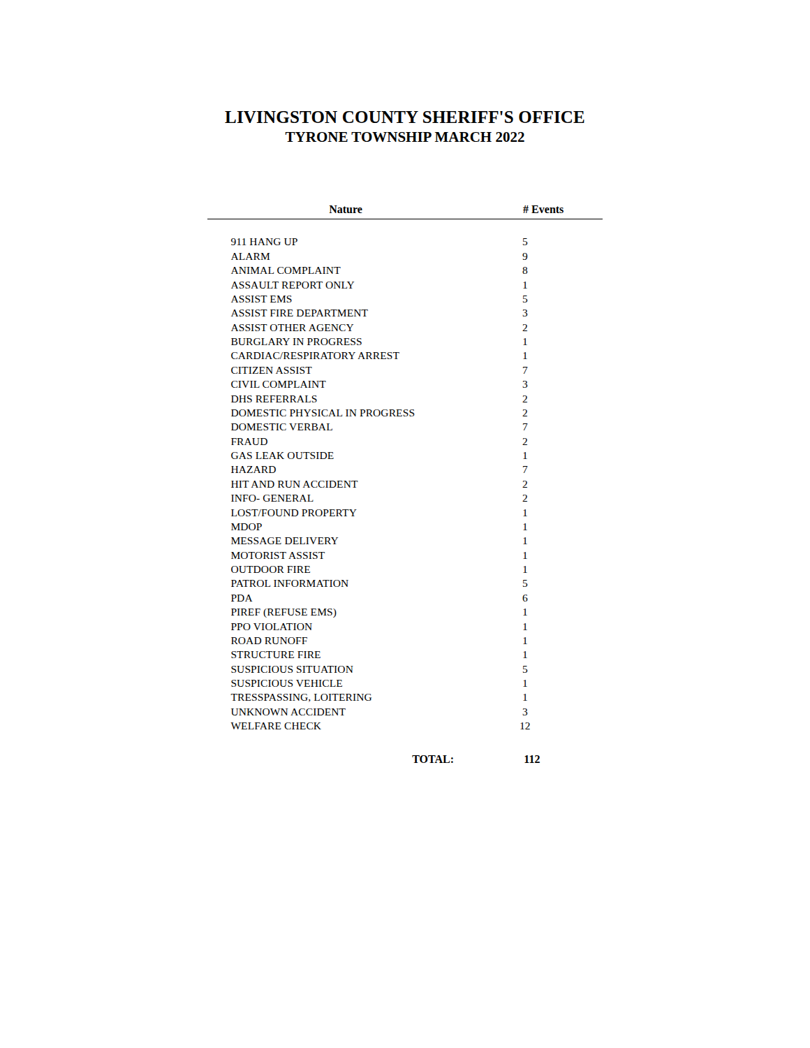LIVINGSTON COUNTY SHERIFF'S OFFICE
TYRONE TOWNSHIP MARCH 2022
| Nature | # Events |
| --- | --- |
| 911 HANG UP | 5 |
| ALARM | 9 |
| ANIMAL COMPLAINT | 8 |
| ASSAULT REPORT ONLY | 1 |
| ASSIST EMS | 5 |
| ASSIST FIRE DEPARTMENT | 3 |
| ASSIST OTHER AGENCY | 2 |
| BURGLARY IN PROGRESS | 1 |
| CARDIAC/RESPIRATORY ARREST | 1 |
| CITIZEN ASSIST | 7 |
| CIVIL COMPLAINT | 3 |
| DHS REFERRALS | 2 |
| DOMESTIC PHYSICAL IN PROGRESS | 2 |
| DOMESTIC VERBAL | 7 |
| FRAUD | 2 |
| GAS LEAK OUTSIDE | 1 |
| HAZARD | 7 |
| HIT AND RUN ACCIDENT | 2 |
| INFO- GENERAL | 2 |
| LOST/FOUND PROPERTY | 1 |
| MDOP | 1 |
| MESSAGE DELIVERY | 1 |
| MOTORIST ASSIST | 1 |
| OUTDOOR FIRE | 1 |
| PATROL INFORMATION | 5 |
| PDA | 6 |
| PIREF (REFUSE EMS) | 1 |
| PPO VIOLATION | 1 |
| ROAD RUNOFF | 1 |
| STRUCTURE FIRE | 1 |
| SUSPICIOUS SITUATION | 5 |
| SUSPICIOUS VEHICLE | 1 |
| TRESSPASSING, LOITERING | 1 |
| UNKNOWN ACCIDENT | 3 |
| WELFARE CHECK | 12 |
| TOTAL: | 112 |